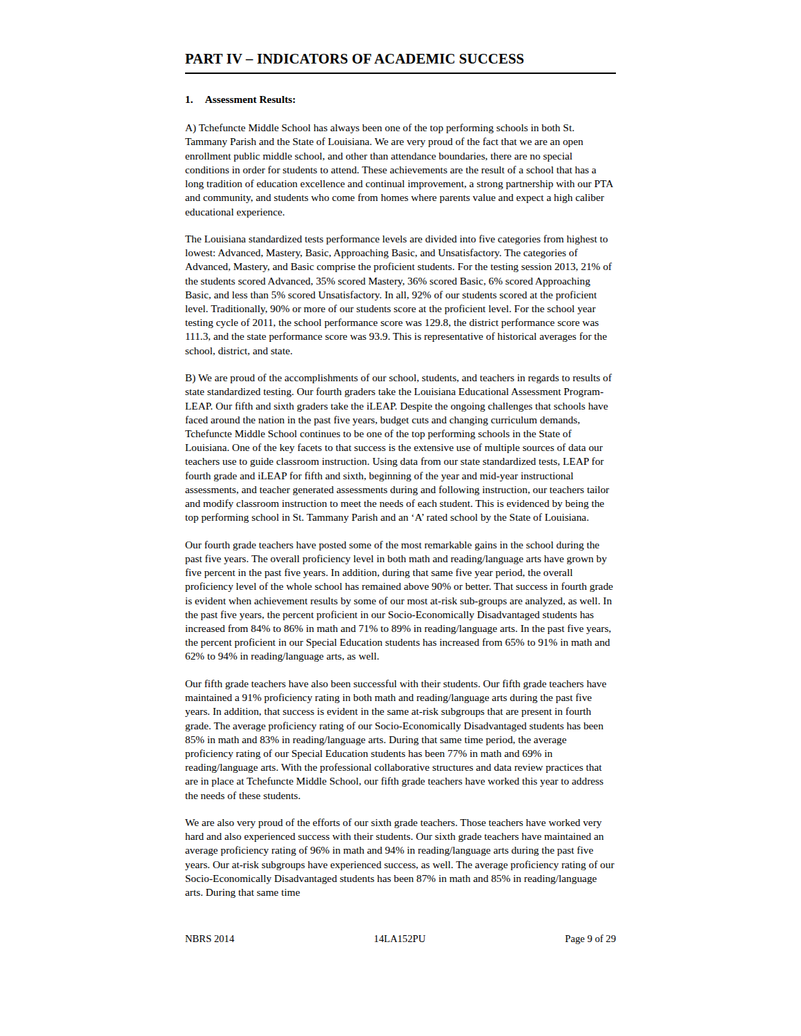PART IV – INDICATORS OF ACADEMIC SUCCESS
1. Assessment Results:
A) Tchefuncte Middle School has always been one of the top performing schools in both St. Tammany Parish and the State of Louisiana. We are very proud of the fact that we are an open enrollment public middle school, and other than attendance boundaries, there are no special conditions in order for students to attend. These achievements are the result of a school that has a long tradition of education excellence and continual improvement, a strong partnership with our PTA and community, and students who come from homes where parents value and expect a high caliber educational experience.
The Louisiana standardized tests performance levels are divided into five categories from highest to lowest: Advanced, Mastery, Basic, Approaching Basic, and Unsatisfactory. The categories of Advanced, Mastery, and Basic comprise the proficient students. For the testing session 2013, 21% of the students scored Advanced, 35% scored Mastery, 36% scored Basic, 6% scored Approaching Basic, and less than 5% scored Unsatisfactory. In all, 92% of our students scored at the proficient level. Traditionally, 90% or more of our students score at the proficient level. For the school year testing cycle of 2011, the school performance score was 129.8, the district performance score was 111.3, and the state performance score was 93.9. This is representative of historical averages for the school, district, and state.
B) We are proud of the accomplishments of our school, students, and teachers in regards to results of state standardized testing. Our fourth graders take the Louisiana Educational Assessment Program- LEAP. Our fifth and sixth graders take the iLEAP. Despite the ongoing challenges that schools have faced around the nation in the past five years, budget cuts and changing curriculum demands, Tchefuncte Middle School continues to be one of the top performing schools in the State of Louisiana. One of the key facets to that success is the extensive use of multiple sources of data our teachers use to guide classroom instruction. Using data from our state standardized tests, LEAP for fourth grade and iLEAP for fifth and sixth, beginning of the year and mid-year instructional assessments, and teacher generated assessments during and following instruction, our teachers tailor and modify classroom instruction to meet the needs of each student. This is evidenced by being the top performing school in St. Tammany Parish and an ‘A’ rated school by the State of Louisiana.
Our fourth grade teachers have posted some of the most remarkable gains in the school during the past five years. The overall proficiency level in both math and reading/language arts have grown by five percent in the past five years. In addition, during that same five year period, the overall proficiency level of the whole school has remained above 90% or better. That success in fourth grade is evident when achievement results by some of our most at-risk sub-groups are analyzed, as well. In the past five years, the percent proficient in our Socio-Economically Disadvantaged students has increased from 84% to 86% in math and 71% to 89% in reading/language arts. In the past five years, the percent proficient in our Special Education students has increased from 65% to 91% in math and 62% to 94% in reading/language arts, as well.
Our fifth grade teachers have also been successful with their students. Our fifth grade teachers have maintained a 91% proficiency rating in both math and reading/language arts during the past five years. In addition, that success is evident in the same at-risk subgroups that are present in fourth grade. The average proficiency rating of our Socio-Economically Disadvantaged students has been 85% in math and 83% in reading/language arts. During that same time period, the average proficiency rating of our Special Education students has been 77% in math and 69% in reading/language arts. With the professional collaborative structures and data review practices that are in place at Tchefuncte Middle School, our fifth grade teachers have worked this year to address the needs of these students.
We are also very proud of the efforts of our sixth grade teachers. Those teachers have worked very hard and also experienced success with their students. Our sixth grade teachers have maintained an average proficiency rating of 96% in math and 94% in reading/language arts during the past five years. Our at-risk subgroups have experienced success, as well. The average proficiency rating of our Socio-Economically Disadvantaged students has been 87% in math and 85% in reading/language arts. During that same time
NBRS 2014
14LA152PU
Page 9 of 29